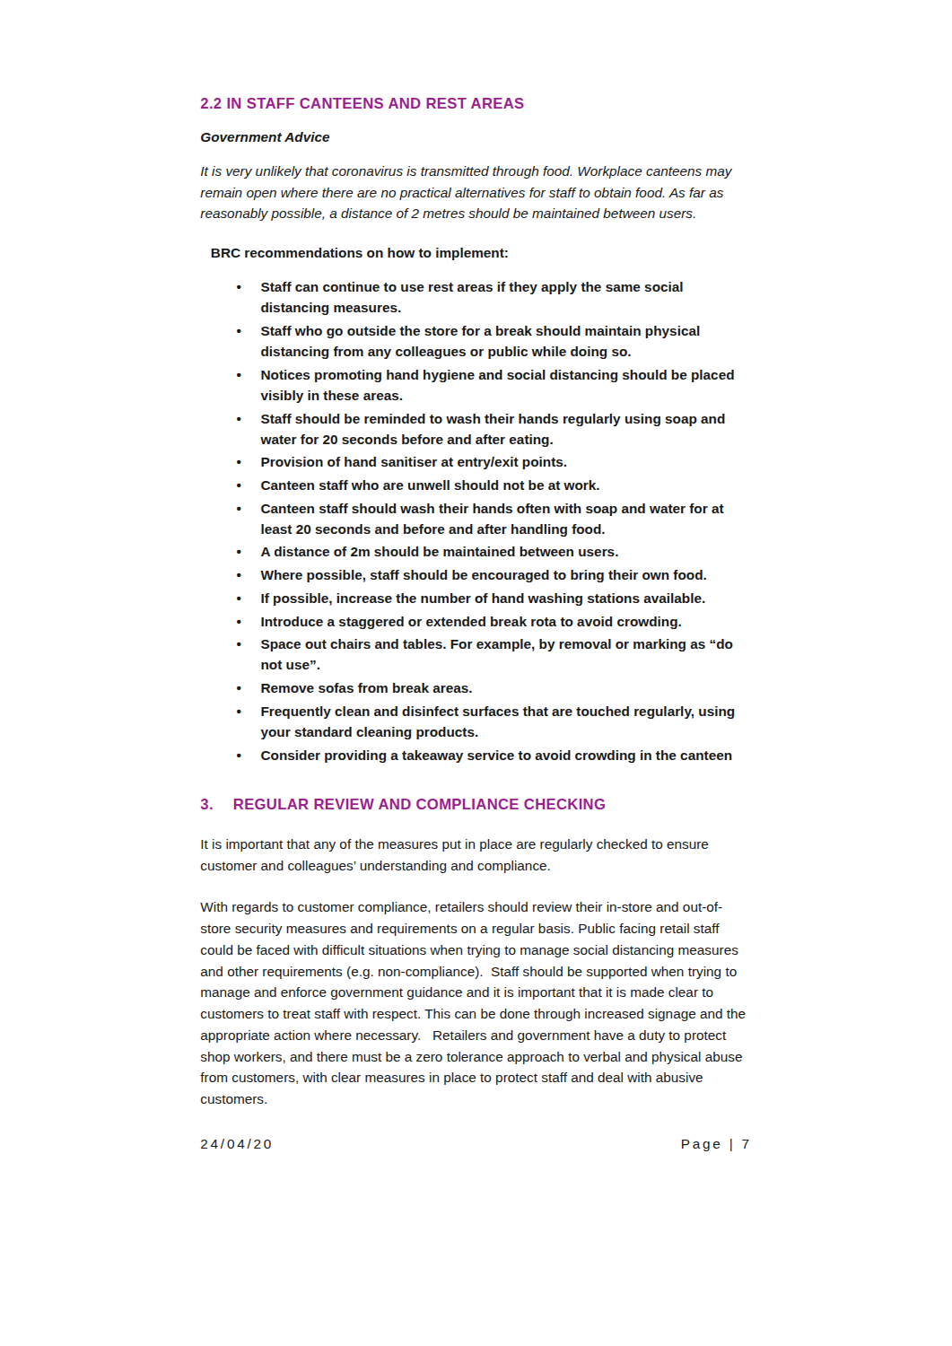2.2 In staff canteens and rest areas
Government Advice
It is very unlikely that coronavirus is transmitted through food. Workplace canteens may remain open where there are no practical alternatives for staff to obtain food. As far as reasonably possible, a distance of 2 metres should be maintained between users.
BRC recommendations on how to implement:
Staff can continue to use rest areas if they apply the same social distancing measures.
Staff who go outside the store for a break should maintain physical distancing from any colleagues or public while doing so.
Notices promoting hand hygiene and social distancing should be placed visibly in these areas.
Staff should be reminded to wash their hands regularly using soap and water for 20 seconds before and after eating.
Provision of hand sanitiser at entry/exit points.
Canteen staff who are unwell should not be at work.
Canteen staff should wash their hands often with soap and water for at least 20 seconds and before and after handling food.
A distance of 2m should be maintained between users.
Where possible, staff should be encouraged to bring their own food.
If possible, increase the number of hand washing stations available.
Introduce a staggered or extended break rota to avoid crowding.
Space out chairs and tables. For example, by removal or marking as “do not use”.
Remove sofas from break areas.
Frequently clean and disinfect surfaces that are touched regularly, using your standard cleaning products.
Consider providing a takeaway service to avoid crowding in the canteen
3. Regular review and compliance checking
It is important that any of the measures put in place are regularly checked to ensure customer and colleagues’ understanding and compliance.
With regards to customer compliance, retailers should review their in-store and out-of-store security measures and requirements on a regular basis. Public facing retail staff could be faced with difficult situations when trying to manage social distancing measures and other requirements (e.g. non-compliance). Staff should be supported when trying to manage and enforce government guidance and it is important that it is made clear to customers to treat staff with respect. This can be done through increased signage and the appropriate action where necessary. Retailers and government have a duty to protect shop workers, and there must be a zero tolerance approach to verbal and physical abuse from customers, with clear measures in place to protect staff and deal with abusive customers.
24/04/20 Page | 7